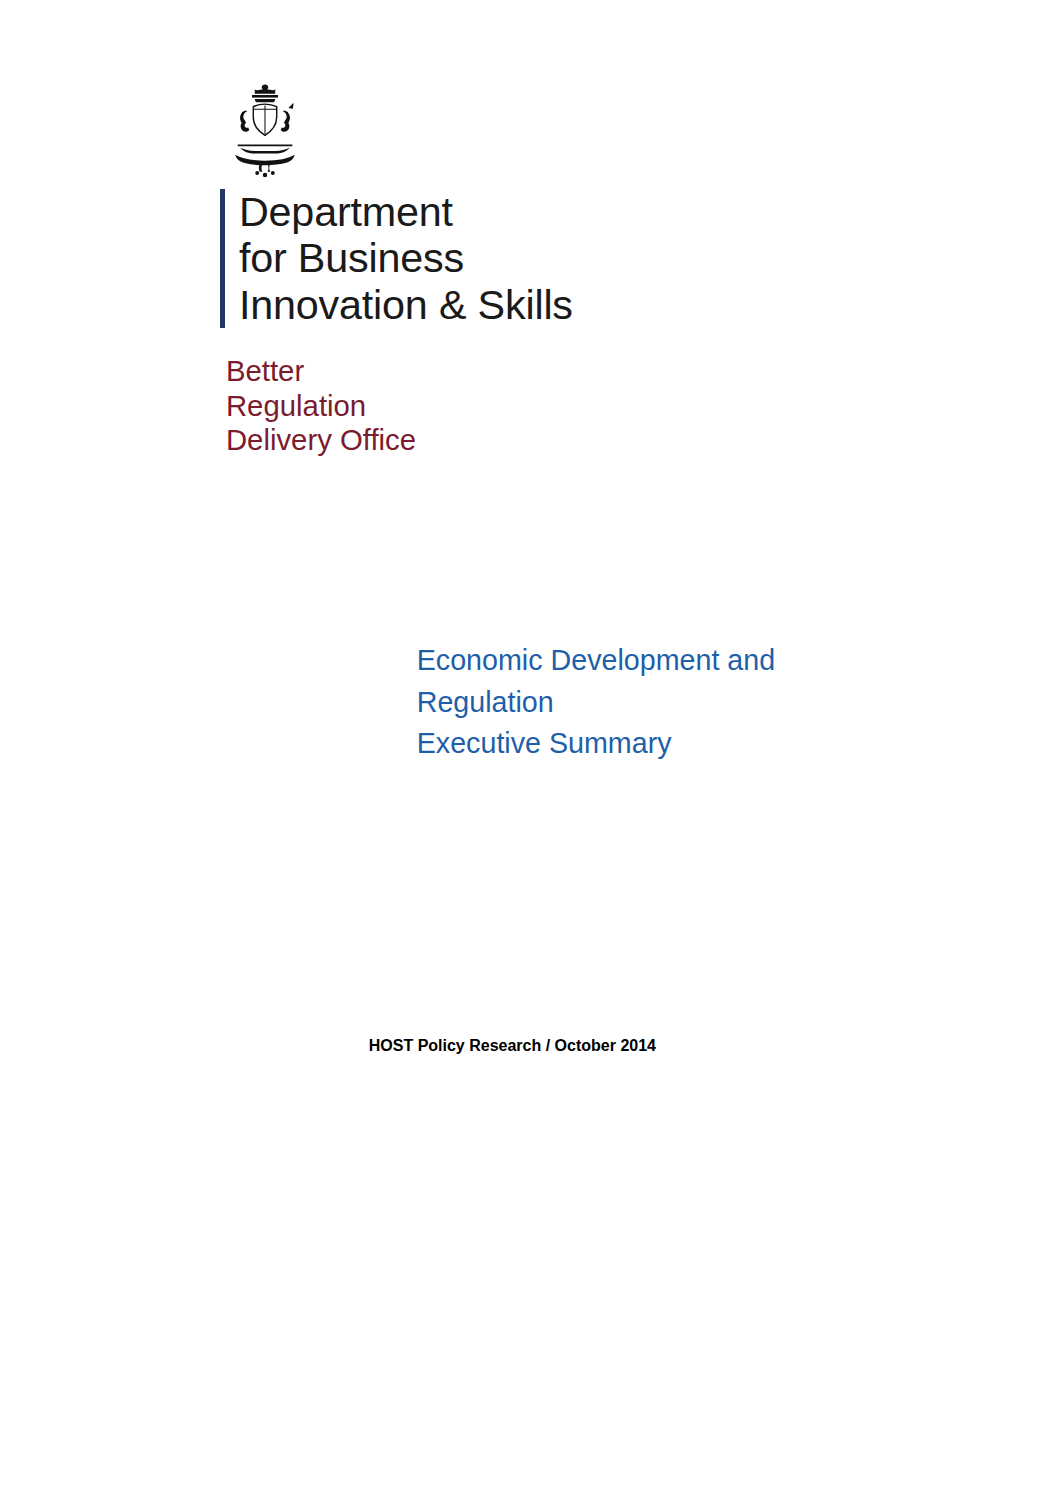Department
for Business
Innovation & Skills
Better
Regulation
Delivery Office
Economic Development and Regulation Executive Summary
HOST Policy Research / October 2014